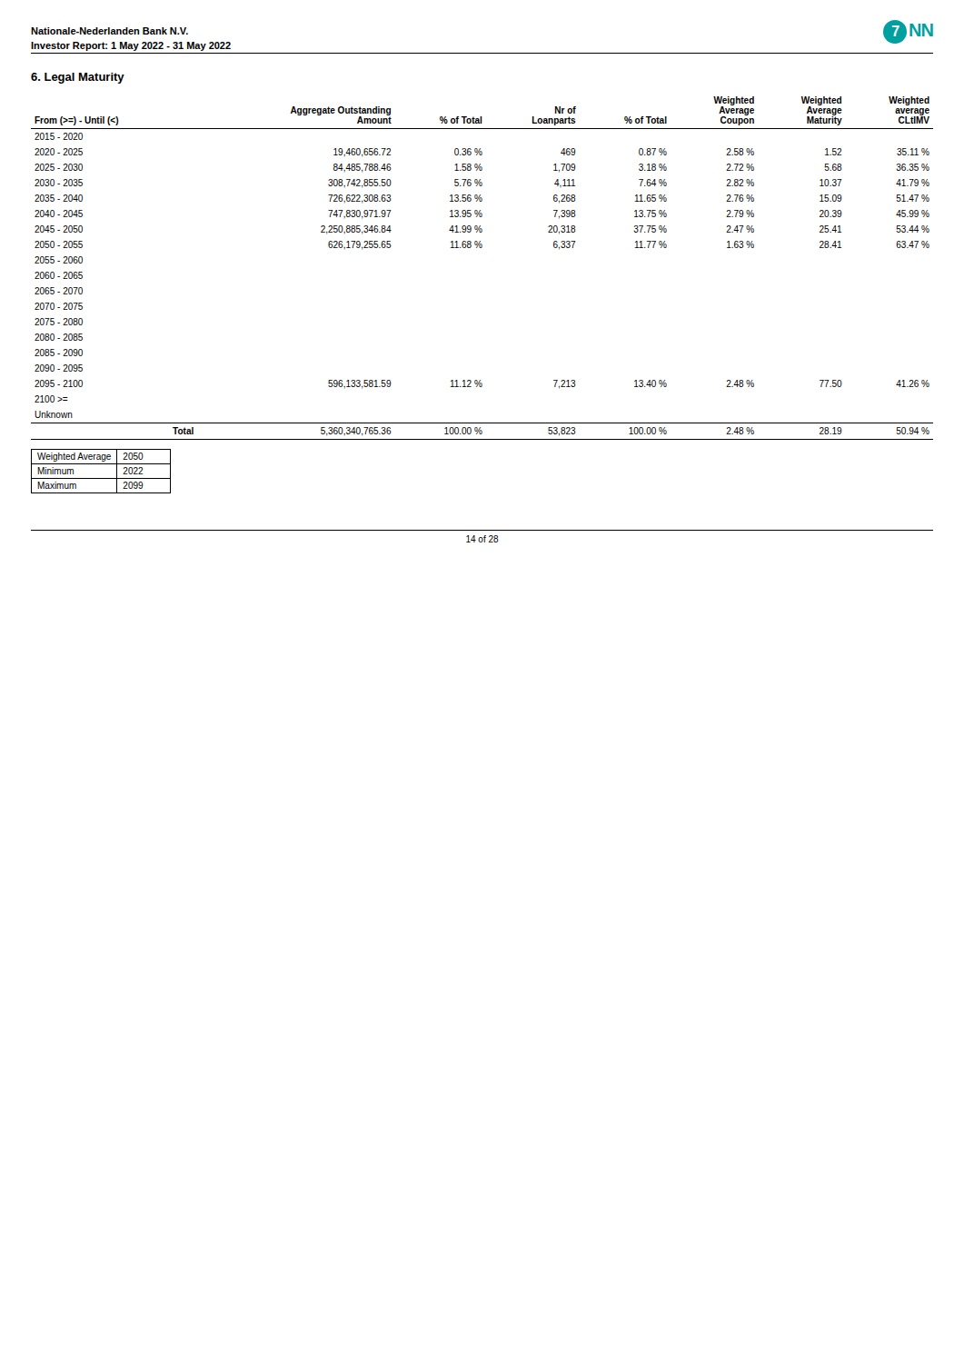7 NN
Nationale-Nederlanden Bank N.V.
Investor Report: 1 May 2022 - 31 May 2022
6. Legal Maturity
| From (>=) - Until (<) | Aggregate Outstanding Amount | % of Total | Nr of Loanparts | % of Total | Weighted Average Coupon | Weighted Average Maturity | Weighted average CLtIMV |
| --- | --- | --- | --- | --- | --- | --- | --- |
| 2015 - 2020 | | | | | | | |
| 2020 - 2025 | 19,460,656.72 | 0.36 % | 469 | 0.87 % | 2.58 % | 1.52 | 35.11 % |
| 2025 - 2030 | 84,485,788.46 | 1.58 % | 1,709 | 3.18 % | 2.72 % | 5.68 | 36.35 % |
| 2030 - 2035 | 308,742,855.50 | 5.76 % | 4,111 | 7.64 % | 2.82 % | 10.37 | 41.79 % |
| 2035 - 2040 | 726,622,308.63 | 13.56 % | 6,268 | 11.65 % | 2.76 % | 15.09 | 51.47 % |
| 2040 - 2045 | 747,830,971.97 | 13.95 % | 7,398 | 13.75 % | 2.79 % | 20.39 | 45.99 % |
| 2045 - 2050 | 2,250,885,346.84 | 41.99 % | 20,318 | 37.75 % | 2.47 % | 25.41 | 53.44 % |
| 2050 - 2055 | 626,179,255.65 | 11.68 % | 6,337 | 11.77 % | 1.63 % | 28.41 | 63.47 % |
| 2055 - 2060 | | | | | | | |
| 2060 - 2065 | | | | | | | |
| 2065 - 2070 | | | | | | | |
| 2070 - 2075 | | | | | | | |
| 2075 - 2080 | | | | | | | |
| 2080 - 2085 | | | | | | | |
| 2085 - 2090 | | | | | | | |
| 2090 - 2095 | | | | | | | |
| 2095 - 2100 | 596,133,581.59 | 11.12 % | 7,213 | 13.40 % | 2.48 % | 77.50 | 41.26 % |
| 2100 >= | | | | | | | |
| Unknown | | | | | | | |
| Total | 5,360,340,765.36 | 100.00 % | 53,823 | 100.00 % | 2.48 % | 28.19 | 50.94 % |
| Weighted Average | 2050 |
| Minimum | 2022 |
| Maximum | 2099 |
14 of 28